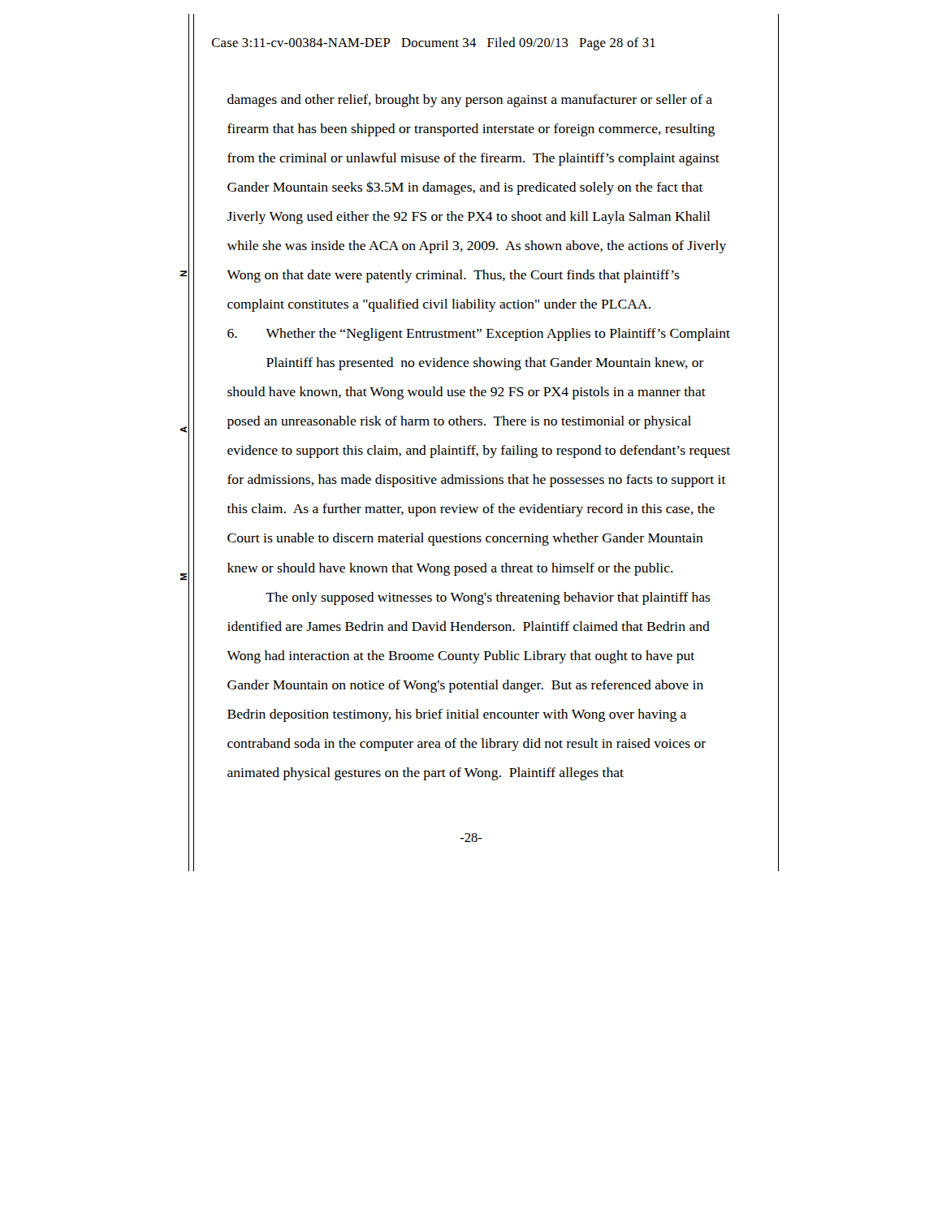N A M
Case 3:11-cv-00384-NAM-DEP Document 34 Filed 09/20/13 Page 28 of 31
damages and other relief, brought by any person against a manufacturer or seller of a firearm that has been shipped or transported interstate or foreign commerce, resulting from the criminal or unlawful misuse of the firearm. The plaintiff’s complaint against Gander Mountain seeks $3.5M in damages, and is predicated solely on the fact that Jiverly Wong used either the 92 FS or the PX4 to shoot and kill Layla Salman Khalil while she was inside the ACA on April 3, 2009. As shown above, the actions of Jiverly Wong on that date were patently criminal. Thus, the Court finds that plaintiff’s complaint constitutes a "qualified civil liability action" under the PLCAA.
6. Whether the “Negligent Entrustment” Exception Applies to Plaintiff’s Complaint
Plaintiff has presented no evidence showing that Gander Mountain knew, or should have known, that Wong would use the 92 FS or PX4 pistols in a manner that posed an unreasonable risk of harm to others. There is no testimonial or physical evidence to support this claim, and plaintiff, by failing to respond to defendant’s request for admissions, has made dispositive admissions that he possesses no facts to support it this claim. As a further matter, upon review of the evidentiary record in this case, the Court is unable to discern material questions concerning whether Gander Mountain knew or should have known that Wong posed a threat to himself or the public.
The only supposed witnesses to Wong's threatening behavior that plaintiff has identified are James Bedrin and David Henderson. Plaintiff claimed that Bedrin and Wong had interaction at the Broome County Public Library that ought to have put Gander Mountain on notice of Wong's potential danger. But as referenced above in Bedrin deposition testimony, his brief initial encounter with Wong over having a contraband soda in the computer area of the library did not result in raised voices or animated physical gestures on the part of Wong. Plaintiff alleges that
-28-